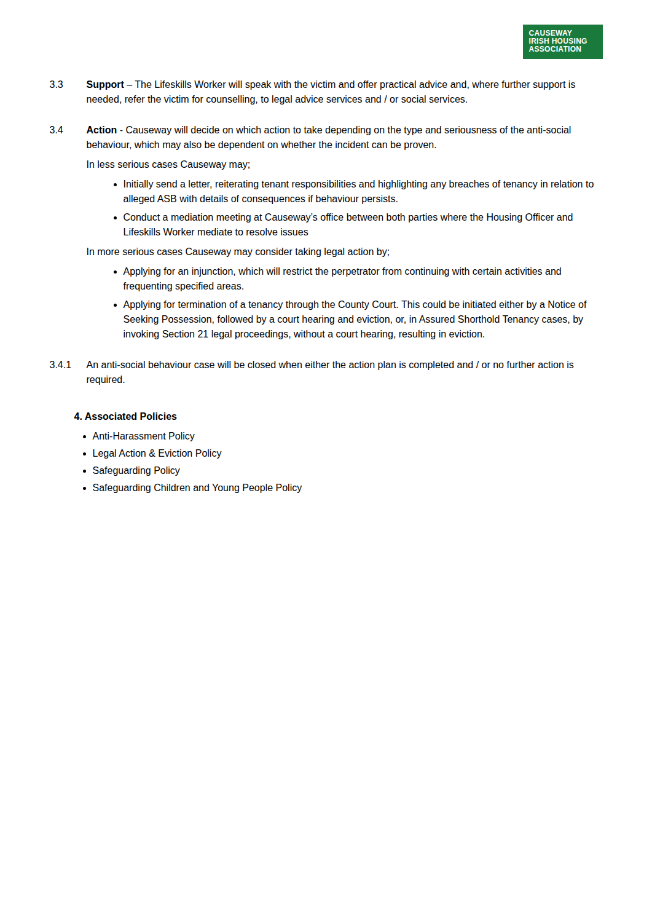CAUSEWAY IRISH HOUSING ASSOCIATION
3.3
Support – The Lifeskills Worker will speak with the victim and offer practical advice and, where further support is needed, refer the victim for counselling, to legal advice services and / or social services.
3.4
Action - Causeway will decide on which action to take depending on the type and seriousness of the anti-social behaviour, which may also be dependent on whether the incident can be proven.
In less serious cases Causeway may;
Initially send a letter, reiterating tenant responsibilities and highlighting any breaches of tenancy in relation to alleged ASB with details of consequences if behaviour persists.
Conduct a mediation meeting at Causeway’s office between both parties where the Housing Officer and Lifeskills Worker mediate to resolve issues
In more serious cases Causeway may consider taking legal action by;
Applying for an injunction, which will restrict the perpetrator from continuing with certain activities and frequenting specified areas.
Applying for termination of a tenancy through the County Court. This could be initiated either by a Notice of Seeking Possession, followed by a court hearing and eviction, or, in Assured Shorthold Tenancy cases, by invoking Section 21 legal proceedings, without a court hearing, resulting in eviction.
3.4.1
An anti-social behaviour case will be closed when either the action plan is completed and / or no further action is required.
4. Associated Policies
Anti-Harassment Policy
Legal Action & Eviction Policy
Safeguarding Policy
Safeguarding Children and Young People Policy